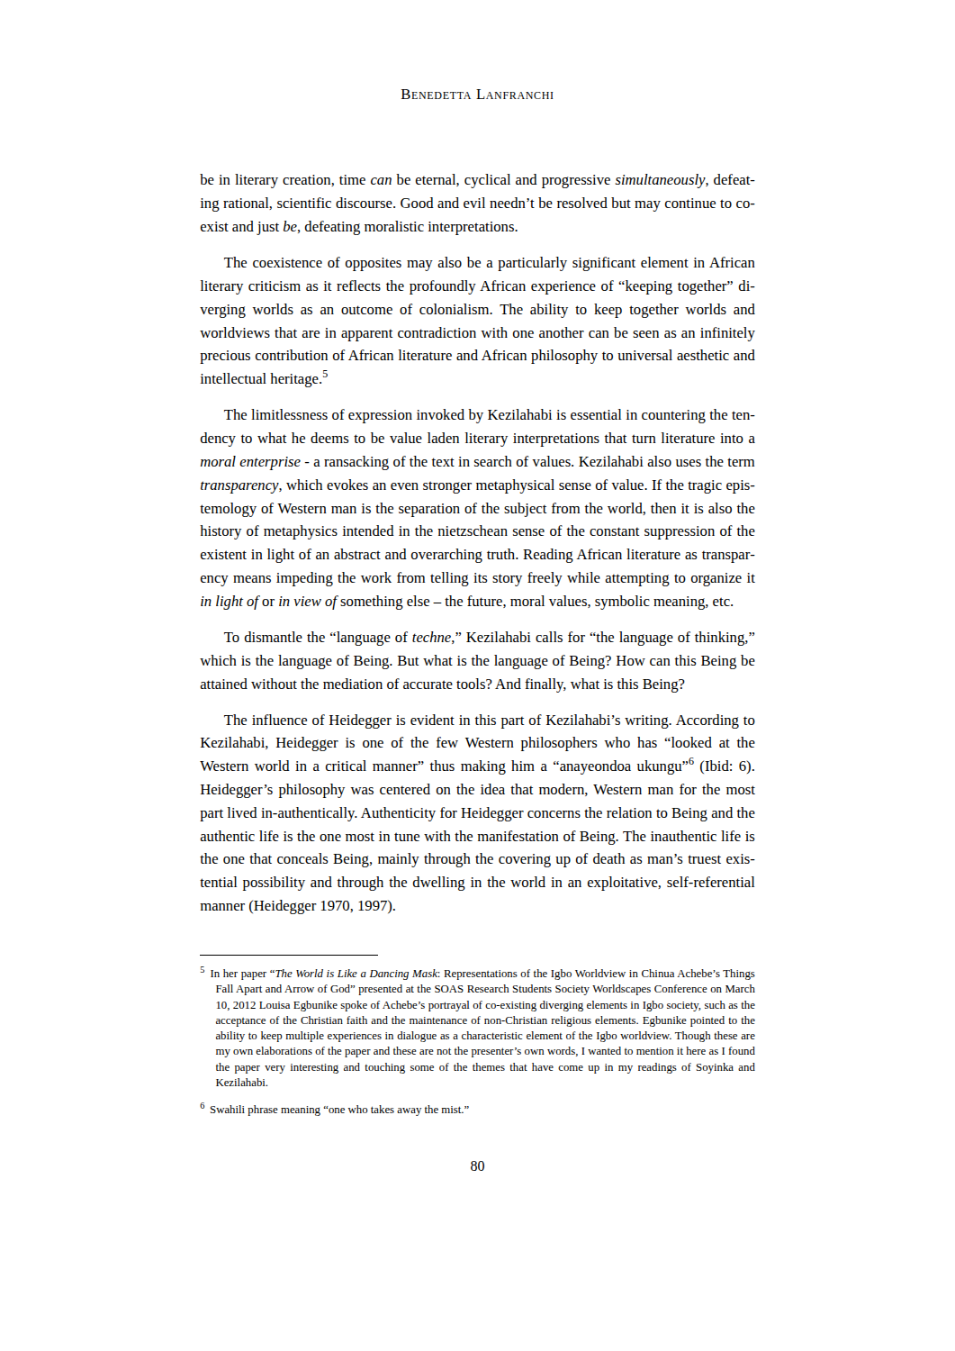Benedetta Lanfranchi
be in literary creation, time can be eternal, cyclical and progressive simultaneously, defeating rational, scientific discourse. Good and evil needn’t be resolved but may continue to coexist and just be, defeating moralistic interpretations.
The coexistence of opposites may also be a particularly significant element in African literary criticism as it reflects the profoundly African experience of “keeping together” diverging worlds as an outcome of colonialism. The ability to keep together worlds and worldviews that are in apparent contradiction with one another can be seen as an infinitely precious contribution of African literature and African philosophy to universal aesthetic and intellectual heritage.5
The limitlessness of expression invoked by Kezilahabi is essential in countering the tendency to what he deems to be value laden literary interpretations that turn literature into a moral enterprise - a ransacking of the text in search of values. Kezilahabi also uses the term transparency, which evokes an even stronger metaphysical sense of value. If the tragic epistemology of Western man is the separation of the subject from the world, then it is also the history of metaphysics intended in the nietzschean sense of the constant suppression of the existent in light of an abstract and overarching truth. Reading African literature as transparency means impeding the work from telling its story freely while attempting to organize it in light of or in view of something else – the future, moral values, symbolic meaning, etc.
To dismantle the “language of techne,” Kezilahabi calls for “the language of thinking,” which is the language of Being. But what is the language of Being? How can this Being be attained without the mediation of accurate tools? And finally, what is this Being?
The influence of Heidegger is evident in this part of Kezilahabi’s writing. According to Kezilahabi, Heidegger is one of the few Western philosophers who has “looked at the Western world in a critical manner” thus making him a “anayeondoa ukungu”6 (Ibid: 6). Heidegger’s philosophy was centered on the idea that modern, Western man for the most part lived in-authentically. Authenticity for Heidegger concerns the relation to Being and the authentic life is the one most in tune with the manifestation of Being. The inauthentic life is the one that conceals Being, mainly through the covering up of death as man’s truest existential possibility and through the dwelling in the world in an exploitative, self-referential manner (Heidegger 1970, 1997).
5 In her paper “The World is Like a Dancing Mask: Representations of the Igbo Worldview in Chinua Achebe’s Things Fall Apart and Arrow of God” presented at the SOAS Research Students Society Worldscapes Conference on March 10, 2012 Louisa Egbunike spoke of Achebe’s portrayal of co-existing diverging elements in Igbo society, such as the acceptance of the Christian faith and the maintenance of non-Christian religious elements. Egbunike pointed to the ability to keep multiple experiences in dialogue as a characteristic element of the Igbo worldview. Though these are my own elaborations of the paper and these are not the presenter’s own words, I wanted to mention it here as I found the paper very interesting and touching some of the themes that have come up in my readings of Soyinka and Kezilahabi.
6 Swahili phrase meaning “one who takes away the mist.”
80